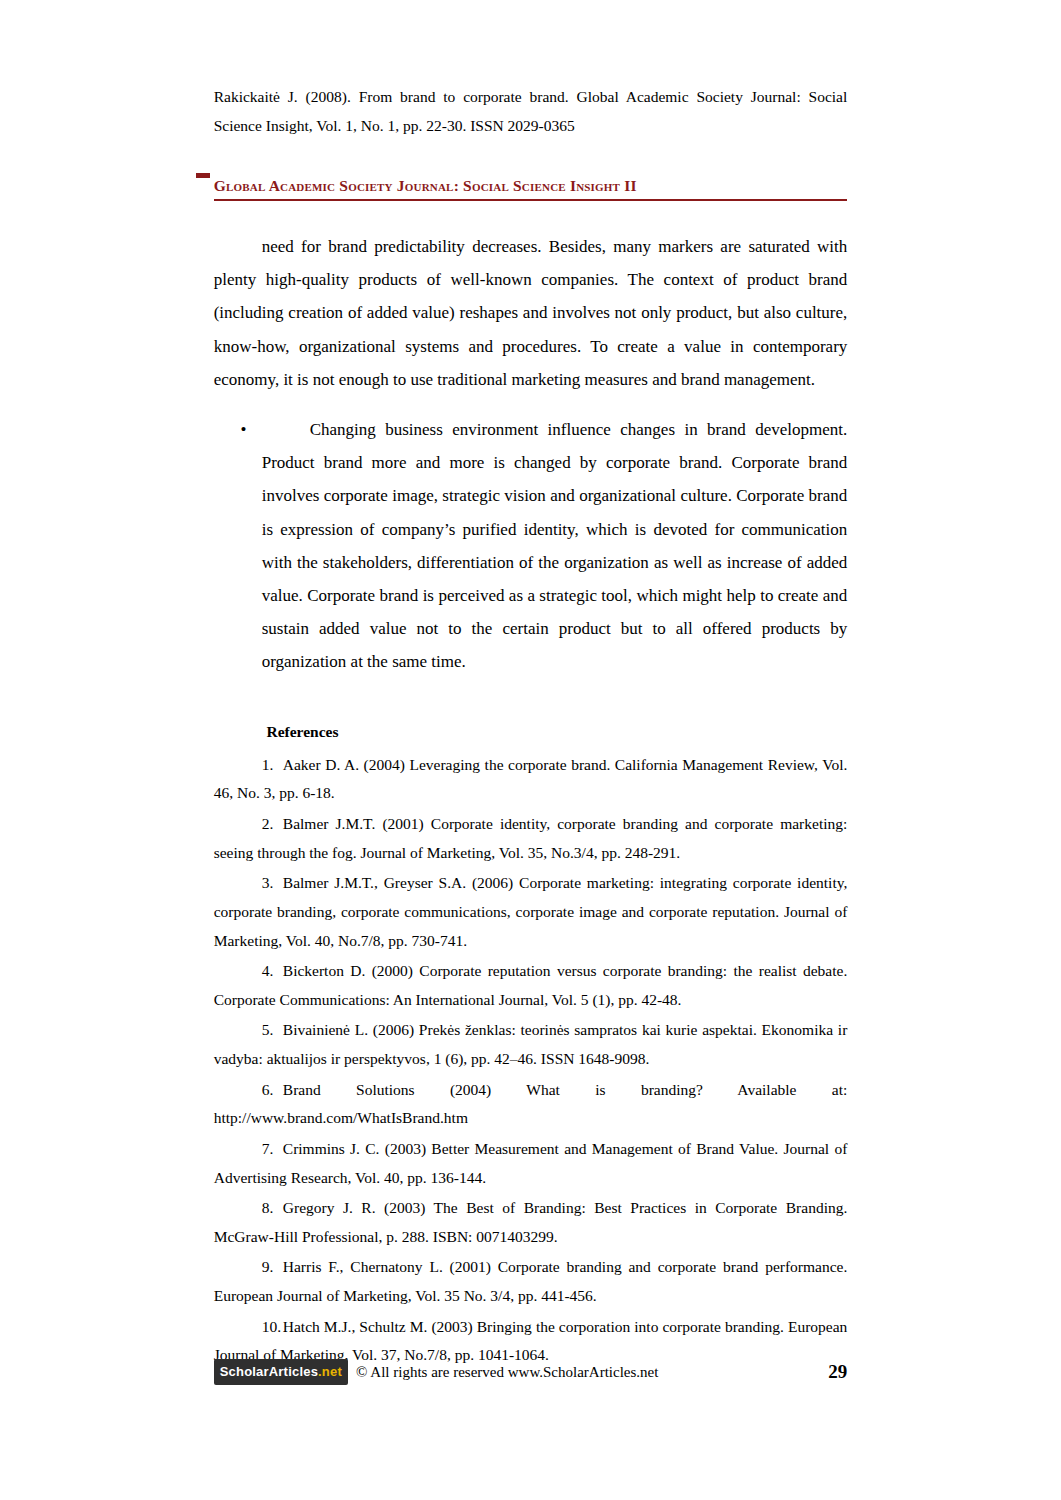Rakickaitė J. (2008). From brand to corporate brand. Global Academic Society Journal: Social Science Insight, Vol. 1, No. 1, pp. 22-30. ISSN 2029-0365
Global Academic Society Journal: Social Science Insight II
need for brand predictability decreases. Besides, many markers are saturated with plenty high-quality products of well-known companies. The context of product brand (including creation of added value) reshapes and involves not only product, but also culture, know-how, organizational systems and procedures. To create a value in contemporary economy, it is not enough to use traditional marketing measures and brand management.
Changing business environment influence changes in brand development. Product brand more and more is changed by corporate brand. Corporate brand involves corporate image, strategic vision and organizational culture. Corporate brand is expression of company’s purified identity, which is devoted for communication with the stakeholders, differentiation of the organization as well as increase of added value. Corporate brand is perceived as a strategic tool, which might help to create and sustain added value not to the certain product but to all offered products by organization at the same time.
References
1. Aaker D. A. (2004) Leveraging the corporate brand. California Management Review, Vol. 46, No. 3, pp. 6-18.
2. Balmer J.M.T. (2001) Corporate identity, corporate branding and corporate marketing: seeing through the fog. Journal of Marketing, Vol. 35, No.3/4, pp. 248-291.
3. Balmer J.M.T., Greyser S.A. (2006) Corporate marketing: integrating corporate identity, corporate branding, corporate communications, corporate image and corporate reputation. Journal of Marketing, Vol. 40, No.7/8, pp. 730-741.
4. Bickerton D. (2000) Corporate reputation versus corporate branding: the realist debate. Corporate Communications: An International Journal, Vol. 5 (1), pp. 42-48.
5. Bivainienė L. (2006) Prekės ženklas: teorinės sampratos kai kurie aspektai. Ekonomika ir vadyba: aktualijos ir perspektyvos, 1 (6), pp. 42–46. ISSN 1648-9098.
6. Brand Solutions (2004) What is branding? Available at: http://www.brand.com/WhatIsBrand.htm
7. Crimmins J. C. (2003) Better Measurement and Management of Brand Value. Journal of Advertising Research, Vol. 40, pp. 136-144.
8. Gregory J. R. (2003) The Best of Branding: Best Practices in Corporate Branding. McGraw-Hill Professional, p. 288. ISBN: 0071403299.
9. Harris F., Chernatony L. (2001) Corporate branding and corporate brand performance. European Journal of Marketing, Vol. 35 No. 3/4, pp. 441-456.
10. Hatch M.J., Schultz M. (2003) Bringing the corporation into corporate branding. European Journal of Marketing, Vol. 37, No.7/8, pp. 1041-1064.
ScholarArticles.net © All rights are reserved www.ScholarArticles.net
29